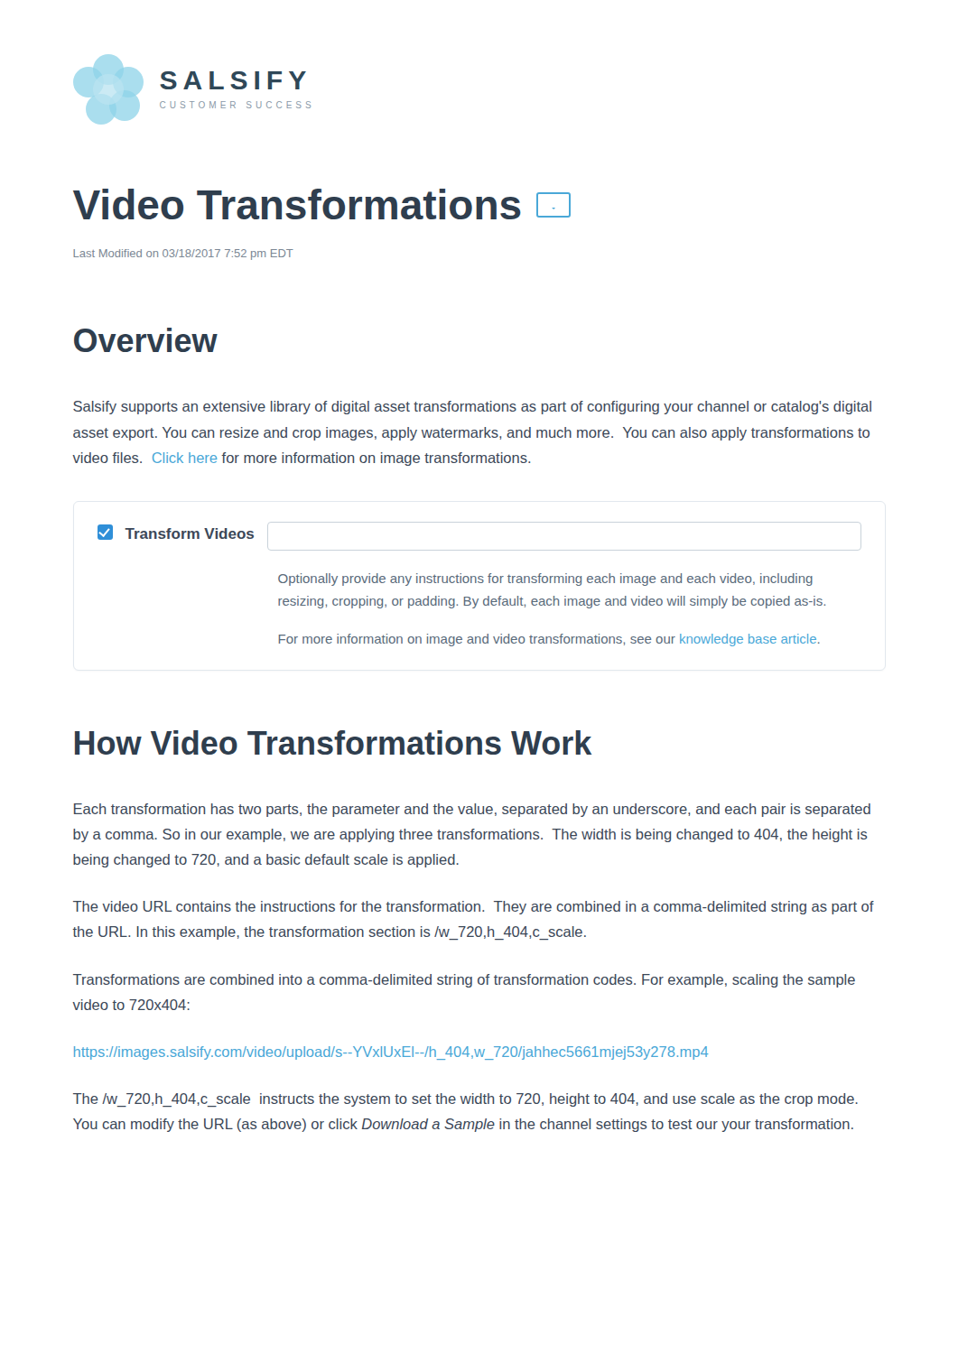SALSIFY
CUSTOMER SUCCESS
Video Transformations
Last Modified on 03/18/2017 7:52 pm EDT
Overview
Salsify supports an extensive library of digital asset transformations as part of configuring your channel or catalog's digital asset export. You can resize and crop images, apply watermarks, and much more. You can also apply transformations to video files. Click here for more information on image transformations.
Transform Videos
Optionally provide any instructions for transforming each image and each video, including resizing, cropping, or padding. By default, each image and video will simply be copied as-is.
For more information on image and video transformations, see our knowledge base article.
How Video Transformations Work
Each transformation has two parts, the parameter and the value, separated by an underscore, and each pair is separated by a comma. So in our example, we are applying three transformations. The width is being changed to 404, the height is being changed to 720, and a basic default scale is applied.
The video URL contains the instructions for the transformation. They are combined in a comma-delimited string as part of the URL. In this example, the transformation section is /w_720,h_404,c_scale.
Transformations are combined into a comma-delimited string of transformation codes. For example, scaling the sample video to 720x404:
https://images.salsify.com/video/upload/s--YVxlUxEl--/h_404,w_720/jahhec5661mjej53y278.mp4
The /w_720,h_404,c_scale instructs the system to set the width to 720, height to 404, and use scale as the crop mode. You can modify the URL (as above) or click Download a Sample in the channel settings to test our your transformation.